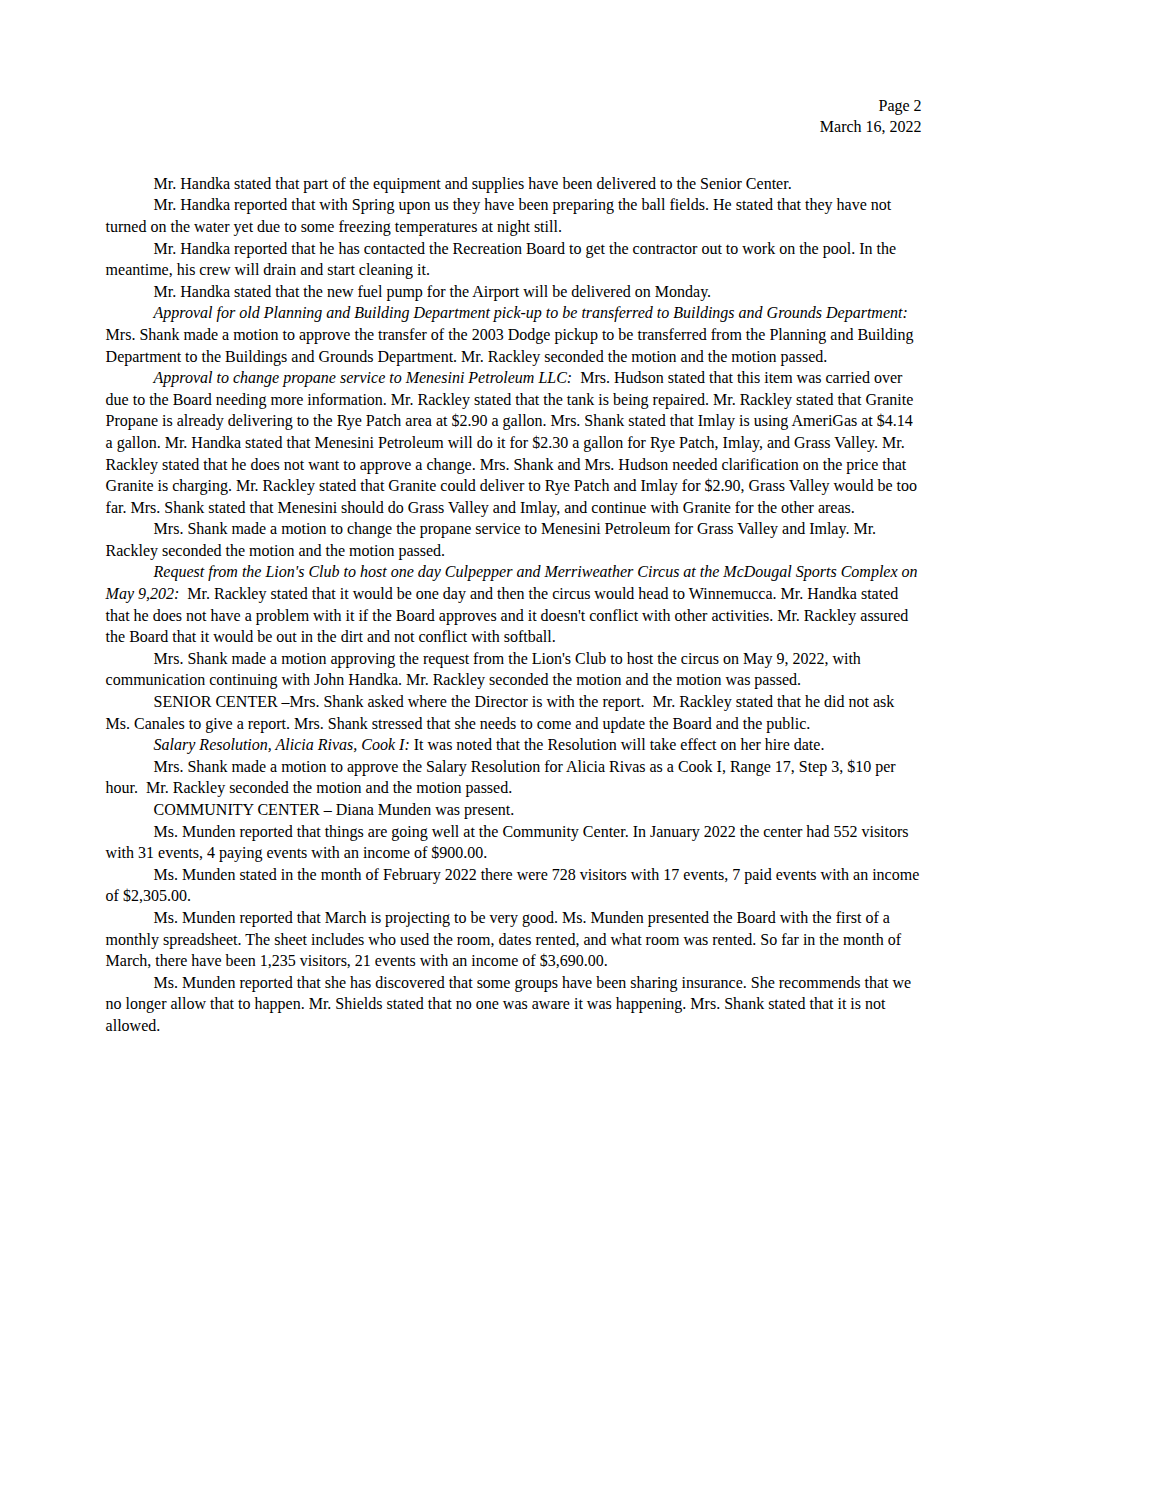Page 2
March 16, 2022
Mr. Handka stated that part of the equipment and supplies have been delivered to the Senior Center.
Mr. Handka reported that with Spring upon us they have been preparing the ball fields. He stated that they have not turned on the water yet due to some freezing temperatures at night still.
Mr. Handka reported that he has contacted the Recreation Board to get the contractor out to work on the pool. In the meantime, his crew will drain and start cleaning it.
Mr. Handka stated that the new fuel pump for the Airport will be delivered on Monday.
Approval for old Planning and Building Department pick-up to be transferred to Buildings and Grounds Department: Mrs. Shank made a motion to approve the transfer of the 2003 Dodge pickup to be transferred from the Planning and Building Department to the Buildings and Grounds Department. Mr. Rackley seconded the motion and the motion passed.
Approval to change propane service to Menesini Petroleum LLC: Mrs. Hudson stated that this item was carried over due to the Board needing more information. Mr. Rackley stated that the tank is being repaired. Mr. Rackley stated that Granite Propane is already delivering to the Rye Patch area at $2.90 a gallon. Mrs. Shank stated that Imlay is using AmeriGas at $4.14 a gallon. Mr. Handka stated that Menesini Petroleum will do it for $2.30 a gallon for Rye Patch, Imlay, and Grass Valley. Mr. Rackley stated that he does not want to approve a change. Mrs. Shank and Mrs. Hudson needed clarification on the price that Granite is charging. Mr. Rackley stated that Granite could deliver to Rye Patch and Imlay for $2.90, Grass Valley would be too far. Mrs. Shank stated that Menesini should do Grass Valley and Imlay, and continue with Granite for the other areas.
Mrs. Shank made a motion to change the propane service to Menesini Petroleum for Grass Valley and Imlay. Mr. Rackley seconded the motion and the motion passed.
Request from the Lion's Club to host one day Culpepper and Merriweather Circus at the McDougal Sports Complex on May 9,202: Mr. Rackley stated that it would be one day and then the circus would head to Winnemucca. Mr. Handka stated that he does not have a problem with it if the Board approves and it doesn't conflict with other activities. Mr. Rackley assured the Board that it would be out in the dirt and not conflict with softball.
Mrs. Shank made a motion approving the request from the Lion's Club to host the circus on May 9, 2022, with communication continuing with John Handka. Mr. Rackley seconded the motion and the motion was passed.
SENIOR CENTER –Mrs. Shank asked where the Director is with the report. Mr. Rackley stated that he did not ask Ms. Canales to give a report. Mrs. Shank stressed that she needs to come and update the Board and the public.
Salary Resolution, Alicia Rivas, Cook I: It was noted that the Resolution will take effect on her hire date.
Mrs. Shank made a motion to approve the Salary Resolution for Alicia Rivas as a Cook I, Range 17, Step 3, $10 per hour. Mr. Rackley seconded the motion and the motion passed.
COMMUNITY CENTER – Diana Munden was present.
Ms. Munden reported that things are going well at the Community Center. In January 2022 the center had 552 visitors with 31 events, 4 paying events with an income of $900.00.
Ms. Munden stated in the month of February 2022 there were 728 visitors with 17 events, 7 paid events with an income of $2,305.00.
Ms. Munden reported that March is projecting to be very good. Ms. Munden presented the Board with the first of a monthly spreadsheet. The sheet includes who used the room, dates rented, and what room was rented. So far in the month of March, there have been 1,235 visitors, 21 events with an income of $3,690.00.
Ms. Munden reported that she has discovered that some groups have been sharing insurance. She recommends that we no longer allow that to happen. Mr. Shields stated that no one was aware it was happening. Mrs. Shank stated that it is not allowed.